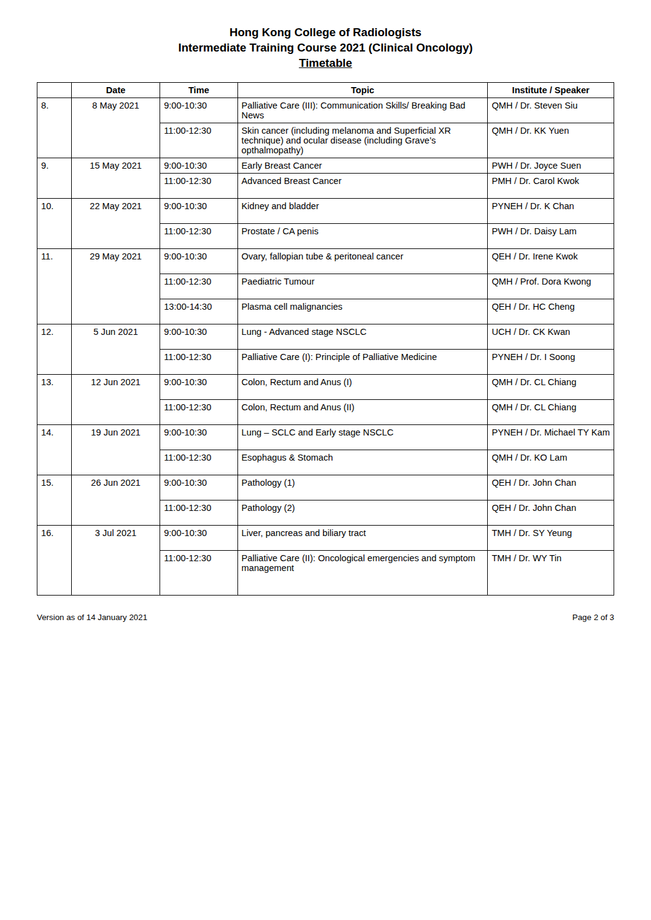Hong Kong College of Radiologists
Intermediate Training Course 2021 (Clinical Oncology)
Timetable
| | Date | Time | Topic | Institute / Speaker |
| --- | --- | --- | --- | --- |
| 8. | 8 May 2021 | 9:00-10:30 | Palliative Care (III): Communication Skills/ Breaking Bad News | QMH / Dr. Steven Siu |
| 11:00-12:30 | Skin cancer (including melanoma and Superficial XR technique) and ocular disease (including Grave’s opthalmopathy) | QMH / Dr. KK Yuen |
| 9. | 15 May 2021 | 9:00-10:30 | Early Breast Cancer | PWH / Dr. Joyce Suen |
| 11:00-12:30 | Advanced Breast Cancer | PMH / Dr. Carol Kwok |
| 10. | 22 May 2021 | 9:00-10:30 | Kidney and bladder | PYNEH / Dr. K Chan |
| 11:00-12:30 | Prostate / CA penis | PWH / Dr. Daisy Lam |
| 11. | 29 May 2021 | 9:00-10:30 | Ovary, fallopian tube & peritoneal cancer | QEH / Dr. Irene Kwok |
| 11:00-12:30 | Paediatric Tumour | QMH / Prof. Dora Kwong |
| 13:00-14:30 | Plasma cell malignancies | QEH / Dr. HC Cheng |
| 12. | 5 Jun 2021 | 9:00-10:30 | Lung - Advanced stage NSCLC | UCH / Dr. CK Kwan |
| 11:00-12:30 | Palliative Care (I): Principle of Palliative Medicine | PYNEH / Dr. I Soong |
| 13. | 12 Jun 2021 | 9:00-10:30 | Colon, Rectum and Anus (I) | QMH / Dr. CL Chiang |
| 11:00-12:30 | Colon, Rectum and Anus (II) | QMH / Dr. CL Chiang |
| 14. | 19 Jun 2021 | 9:00-10:30 | Lung – SCLC and Early stage NSCLC | PYNEH / Dr. Michael TY Kam |
| 11:00-12:30 | Esophagus & Stomach | QMH / Dr. KO Lam |
| 15. | 26 Jun 2021 | 9:00-10:30 | Pathology (1) | QEH / Dr. John Chan |
| 11:00-12:30 | Pathology (2) | QEH / Dr. John Chan |
| 16. | 3 Jul 2021 | 9:00-10:30 | Liver, pancreas and biliary tract | TMH / Dr. SY Yeung |
| 11:00-12:30 | Palliative Care (II): Oncological emergencies and symptom management | TMH / Dr. WY Tin |
Version as of 14 January 2021 Page 2 of 3